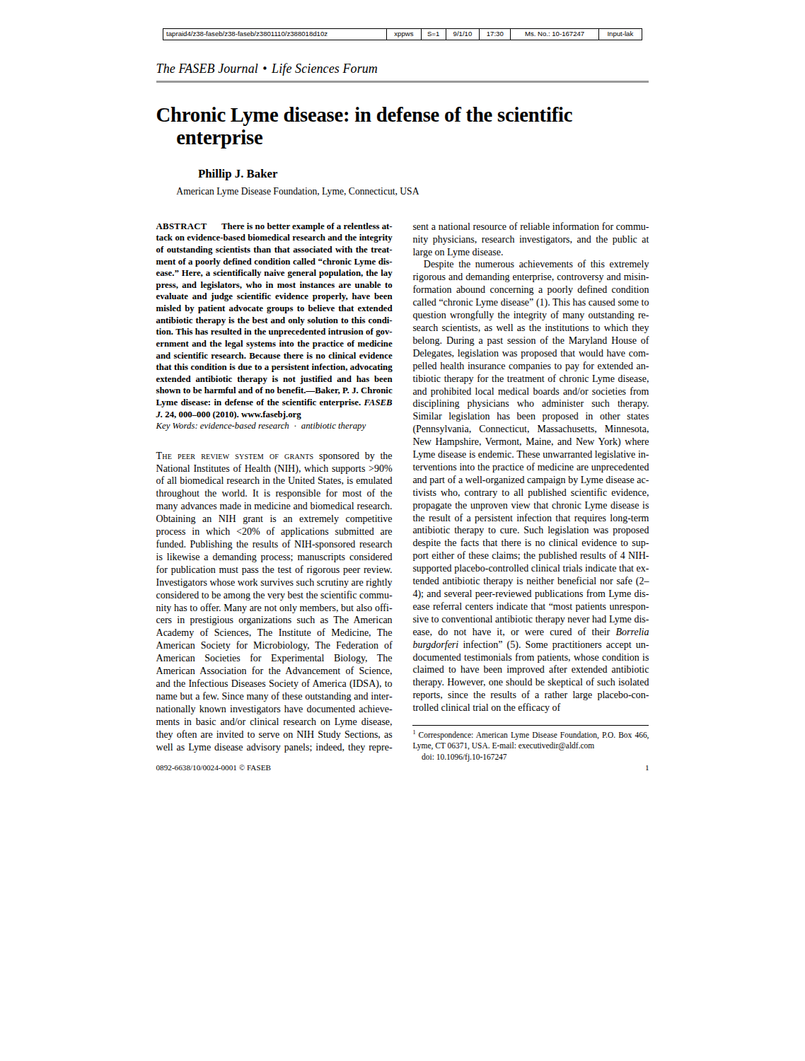tapraid4/z38-faseb/z38-faseb/z3801110/z388018d10z xppws S=1 9/1/10 17:30 Ms. No.: 10-167247 Input-lak
The FASEB Journal • Life Sciences Forum
Chronic Lyme disease: in defense of the scientific enterprise
Phillip J. Baker
American Lyme Disease Foundation, Lyme, Connecticut, USA
ABSTRACT There is no better example of a relentless attack on evidence-based biomedical research and the integrity of outstanding scientists than that associated with the treatment of a poorly defined condition called “chronic Lyme disease.” Here, a scientifically naive general population, the lay press, and legislators, who in most instances are unable to evaluate and judge scientific evidence properly, have been misled by patient advocate groups to believe that extended antibiotic therapy is the best and only solution to this condition. This has resulted in the unprecedented intrusion of government and the legal systems into the practice of medicine and scientific research. Because there is no clinical evidence that this condition is due to a persistent infection, advocating extended antibiotic therapy is not justified and has been shown to be harmful and of no benefit.—Baker, P. J. Chronic Lyme disease: in defense of the scientific enterprise. FASEB J. 24, 000–000 (2010). www.fasebj.org
Key Words: evidence-based research · antibiotic therapy
The peer review system of grants sponsored by the National Institutes of Health (NIH), which supports >90% of all biomedical research in the United States, is emulated throughout the world. It is responsible for most of the many advances made in medicine and biomedical research. Obtaining an NIH grant is an extremely competitive process in which <20% of applications submitted are funded. Publishing the results of NIH-sponsored research is likewise a demanding process; manuscripts considered for publication must pass the test of rigorous peer review. Investigators whose work survives such scrutiny are rightly considered to be among the very best the scientific community has to offer. Many are not only members, but also officers in prestigious organizations such as The American Academy of Sciences, The Institute of Medicine, The American Society for Microbiology, The Federation of American Societies for Experimental Biology, The American Association for the Advancement of Science, and the Infectious Diseases Society of America (IDSA), to name but a few. Since many of these outstanding and internationally known investigators have documented achievements in basic and/or clinical research on Lyme disease, they often are invited to serve on NIH Study Sections, as well as Lyme disease advisory panels; indeed, they represent a national resource of reliable information for community physicians, research investigators, and the public at large on Lyme disease.
Despite the numerous achievements of this extremely rigorous and demanding enterprise, controversy and misinformation abound concerning a poorly defined condition called “chronic Lyme disease” (1). This has caused some to question wrongfully the integrity of many outstanding research scientists, as well as the institutions to which they belong. During a past session of the Maryland House of Delegates, legislation was proposed that would have compelled health insurance companies to pay for extended antibiotic therapy for the treatment of chronic Lyme disease, and prohibited local medical boards and/or societies from disciplining physicians who administer such therapy. Similar legislation has been proposed in other states (Pennsylvania, Connecticut, Massachusetts, Minnesota, New Hampshire, Vermont, Maine, and New York) where Lyme disease is endemic. These unwarranted legislative interventions into the practice of medicine are unprecedented and part of a well-organized campaign by Lyme disease activists who, contrary to all published scientific evidence, propagate the unproven view that chronic Lyme disease is the result of a persistent infection that requires long-term antibiotic therapy to cure. Such legislation was proposed despite the facts that there is no clinical evidence to support either of these claims; the published results of 4 NIH-supported placebo-controlled clinical trials indicate that extended antibiotic therapy is neither beneficial nor safe (2–4); and several peer-reviewed publications from Lyme disease referral centers indicate that “most patients unresponsive to conventional antibiotic therapy never had Lyme disease, do not have it, or were cured of their Borrelia burgdorferi infection” (5). Some practitioners accept undocumented testimonials from patients, whose condition is claimed to have been improved after extended antibiotic therapy. However, one should be skeptical of such isolated reports, since the results of a rather large placebo-controlled clinical trial on the efficacy of
1 Correspondence: American Lyme Disease Foundation, P.O. Box 466, Lyme, CT 06371, USA. E-mail: executivedir@aldf.com
doi: 10.1096/fj.10-167247
0892-6638/10/0024-0001 © FASEB 1